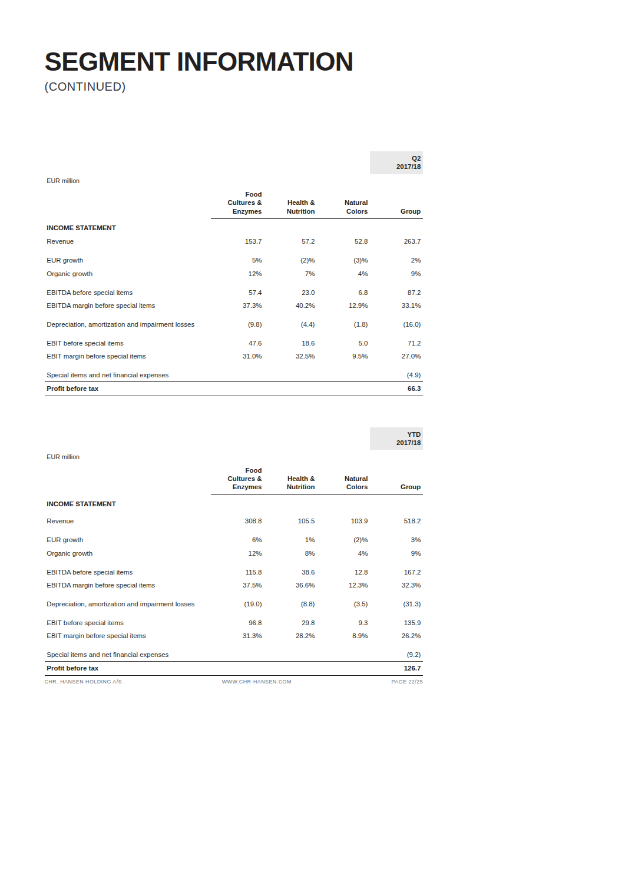Segment information
(Continued)
| | | | | Q2 2017/18 |
| EUR million | | | | |
| | Food Cultures & Enzymes | Health & Nutrition | Natural Colors | Group |
| INCOME STATEMENT | | | | |
| Revenue | 153.7 | 57.2 | 52.8 | 263.7 |
| EUR growth | 5% | (2)% | (3)% | 2% |
| Organic growth | 12% | 7% | 4% | 9% |
| EBITDA before special items | 57.4 | 23.0 | 6.8 | 87.2 |
| EBITDA margin before special items | 37.3% | 40.2% | 12.9% | 33.1% |
| Depreciation, amortization and impairment losses | (9.8) | (4.4) | (1.8) | (16.0) |
| EBIT before special items | 47.6 | 18.6 | 5.0 | 71.2 |
| EBIT margin before special items | 31.0% | 32.5% | 9.5% | 27.0% |
| Special items and net financial expenses | | | | (4.9) |
| Profit before tax | | | | 66.3 |
| | | | | YTD 2017/18 |
| EUR million | | | | |
| | Food Cultures & Enzymes | Health & Nutrition | Natural Colors | Group |
| INCOME STATEMENT | | | | |
| Revenue | 308.8 | 105.5 | 103.9 | 518.2 |
| EUR growth | 6% | 1% | (2)% | 3% |
| Organic growth | 12% | 8% | 4% | 9% |
| EBITDA before special items | 115.8 | 38.6 | 12.8 | 167.2 |
| EBITDA margin before special items | 37.5% | 36.6% | 12.3% | 32.3% |
| Depreciation, amortization and impairment losses | (19.0) | (8.8) | (3.5) | (31.3) |
| EBIT before special items | 96.8 | 29.8 | 9.3 | 135.9 |
| EBIT margin before special items | 31.3% | 28.2% | 8.9% | 26.2% |
| Special items and net financial expenses | | | | (9.2) |
| Profit before tax | | | | 126.7 |
CHR. HANSEN HOLDING A/S
WWW.CHR-HANSEN.COM
PAGE 22/25